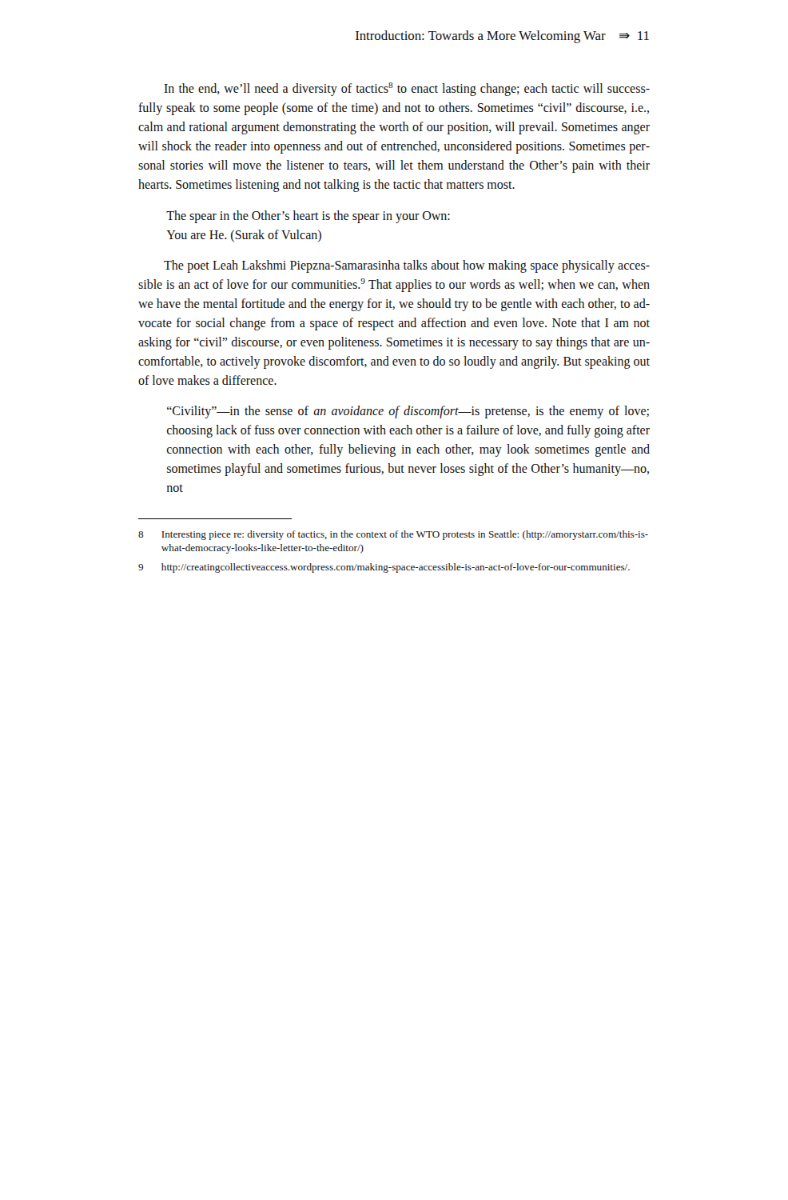Introduction: Towards a More Welcoming War ⇛ 11
In the end, we’ll need a diversity of tactics8 to enact lasting change; each tactic will successfully speak to some people (some of the time) and not to others. Sometimes “civil” discourse, i.e., calm and rational argument demonstrating the worth of our position, will prevail. Sometimes anger will shock the reader into openness and out of entrenched, unconsidered positions. Sometimes personal stories will move the listener to tears, will let them understand the Other’s pain with their hearts. Sometimes listening and not talking is the tactic that matters most.
The spear in the Other’s heart is the spear in your Own:
You are He. (Surak of Vulcan)
The poet Leah Lakshmi Piepzna-Samarasinha talks about how making space physically accessible is an act of love for our communities.9 That applies to our words as well; when we can, when we have the mental fortitude and the energy for it, we should try to be gentle with each other, to advocate for social change from a space of respect and affection and even love. Note that I am not asking for “civil” discourse, or even politeness. Sometimes it is necessary to say things that are uncomfortable, to actively provoke discomfort, and even to do so loudly and angrily. But speaking out of love makes a difference.
“Civility”—in the sense of an avoidance of discomfort—is pretense, is the enemy of love; choosing lack of fuss over connection with each other is a failure of love, and fully going after connection with each other, fully believing in each other, may look sometimes gentle and sometimes playful and sometimes furious, but never loses sight of the Other’s humanity—no, not
8 Interesting piece re: diversity of tactics, in the context of the WTO protests in Seattle: (http://amorystarr.com/this-is-what-democracy-looks-like-letter-to-the-editor/)
9 http://creatingcollectiveaccess.wordpress.com/making-space-accessible-is-an-act-of-love-for-our-communities/.